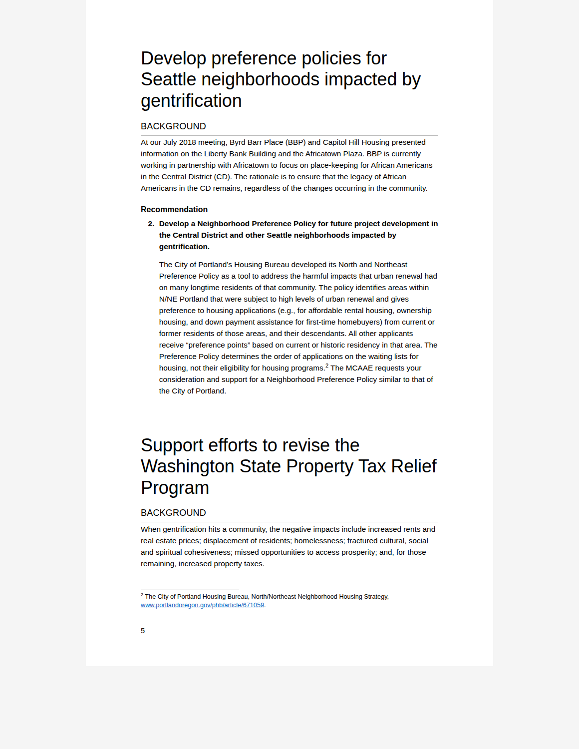Develop preference policies for Seattle neighborhoods impacted by gentrification
BACKGROUND
At our July 2018 meeting, Byrd Barr Place (BBP) and Capitol Hill Housing presented information on the Liberty Bank Building and the Africatown Plaza. BBP is currently working in partnership with Africatown to focus on place-keeping for African Americans in the Central District (CD). The rationale is to ensure that the legacy of African Americans in the CD remains, regardless of the changes occurring in the community.
Recommendation
Develop a Neighborhood Preference Policy for future project development in the Central District and other Seattle neighborhoods impacted by gentrification.
The City of Portland’s Housing Bureau developed its North and Northeast Preference Policy as a tool to address the harmful impacts that urban renewal had on many longtime residents of that community. The policy identifies areas within N/NE Portland that were subject to high levels of urban renewal and gives preference to housing applications (e.g., for affordable rental housing, ownership housing, and down payment assistance for first-time homebuyers) from current or former residents of those areas, and their descendants. All other applicants receive “preference points” based on current or historic residency in that area. The Preference Policy determines the order of applications on the waiting lists for housing, not their eligibility for housing programs.2 The MCAAE requests your consideration and support for a Neighborhood Preference Policy similar to that of the City of Portland.
Support efforts to revise the Washington State Property Tax Relief Program
BACKGROUND
When gentrification hits a community, the negative impacts include increased rents and real estate prices; displacement of residents; homelessness; fractured cultural, social and spiritual cohesiveness; missed opportunities to access prosperity; and, for those remaining, increased property taxes.
2 The City of Portland Housing Bureau, North/Northeast Neighborhood Housing Strategy, www.portlandoregon.gov/phb/article/671059.
5